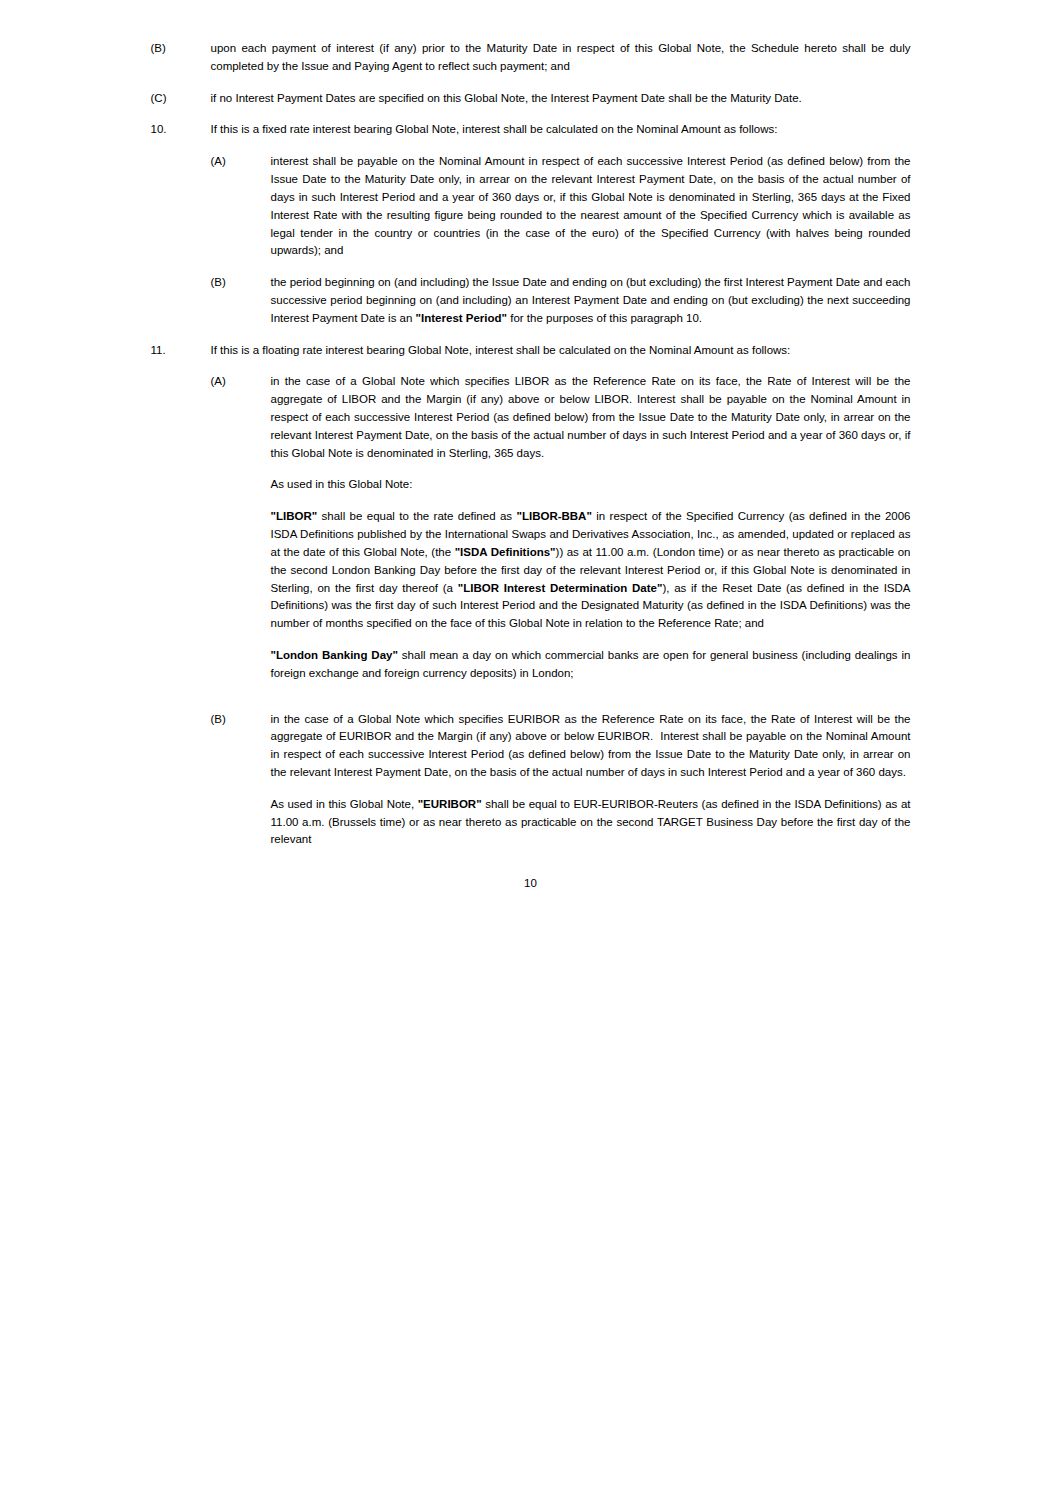(B)
upon each payment of interest (if any) prior to the Maturity Date in respect of this Global Note, the Schedule hereto shall be duly completed by the Issue and Paying Agent to reflect such payment; and
(C)
if no Interest Payment Dates are specified on this Global Note, the Interest Payment Date shall be the Maturity Date.
10.
If this is a fixed rate interest bearing Global Note, interest shall be calculated on the Nominal Amount as follows:
(A)
interest shall be payable on the Nominal Amount in respect of each successive Interest Period (as defined below) from the Issue Date to the Maturity Date only, in arrear on the relevant Interest Payment Date, on the basis of the actual number of days in such Interest Period and a year of 360 days or, if this Global Note is denominated in Sterling, 365 days at the Fixed Interest Rate with the resulting figure being rounded to the nearest amount of the Specified Currency which is available as legal tender in the country or countries (in the case of the euro) of the Specified Currency (with halves being rounded upwards); and
(B)
the period beginning on (and including) the Issue Date and ending on (but excluding) the first Interest Payment Date and each successive period beginning on (and including) an Interest Payment Date and ending on (but excluding) the next succeeding Interest Payment Date is an "Interest Period" for the purposes of this paragraph 10.
11.
If this is a floating rate interest bearing Global Note, interest shall be calculated on the Nominal Amount as follows:
(A)
in the case of a Global Note which specifies LIBOR as the Reference Rate on its face, the Rate of Interest will be the aggregate of LIBOR and the Margin (if any) above or below LIBOR. Interest shall be payable on the Nominal Amount in respect of each successive Interest Period (as defined below) from the Issue Date to the Maturity Date only, in arrear on the relevant Interest Payment Date, on the basis of the actual number of days in such Interest Period and a year of 360 days or, if this Global Note is denominated in Sterling, 365 days.
As used in this Global Note:
"LIBOR" shall be equal to the rate defined as "LIBOR-BBA" in respect of the Specified Currency (as defined in the 2006 ISDA Definitions published by the International Swaps and Derivatives Association, Inc., as amended, updated or replaced as at the date of this Global Note, (the "ISDA Definitions")) as at 11.00 a.m. (London time) or as near thereto as practicable on the second London Banking Day before the first day of the relevant Interest Period or, if this Global Note is denominated in Sterling, on the first day thereof (a "LIBOR Interest Determination Date"), as if the Reset Date (as defined in the ISDA Definitions) was the first day of such Interest Period and the Designated Maturity (as defined in the ISDA Definitions) was the number of months specified on the face of this Global Note in relation to the Reference Rate; and
"London Banking Day" shall mean a day on which commercial banks are open for general business (including dealings in foreign exchange and foreign currency deposits) in London;
(B)
in the case of a Global Note which specifies EURIBOR as the Reference Rate on its face, the Rate of Interest will be the aggregate of EURIBOR and the Margin (if any) above or below EURIBOR. Interest shall be payable on the Nominal Amount in respect of each successive Interest Period (as defined below) from the Issue Date to the Maturity Date only, in arrear on the relevant Interest Payment Date, on the basis of the actual number of days in such Interest Period and a year of 360 days.
As used in this Global Note, "EURIBOR" shall be equal to EUR-EURIBOR-Reuters (as defined in the ISDA Definitions) as at 11.00 a.m. (Brussels time) or as near thereto as practicable on the second TARGET Business Day before the first day of the relevant
10